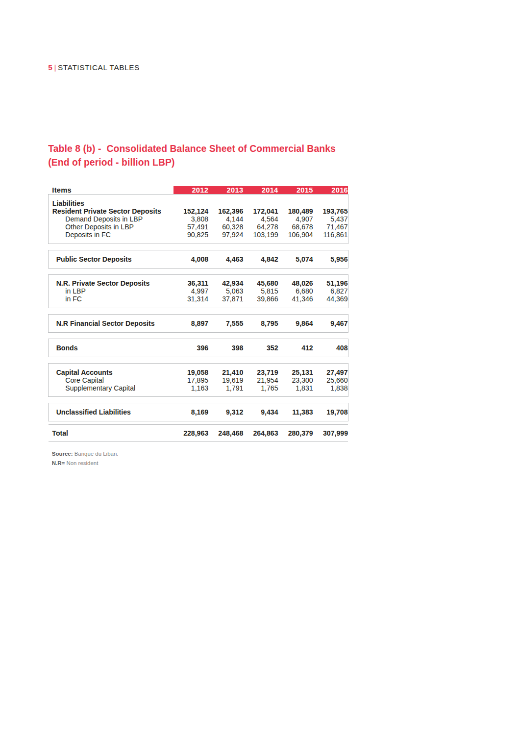5|STATISTICAL TABLES
Table 8 (b) - Consolidated Balance Sheet of Commercial Banks
(End of period - billion LBP)
| Items | | 2012 | 2013 | 2014 | 2015 | 2016 |
| --- | --- | --- | --- | --- | --- | --- |
| Liabilities | | | | | | |
| Resident Private Sector Deposits | | 152,124 | 162,396 | 172,041 | 180,489 | 193,765 |
| Demand Deposits in LBP | | 3,808 | 4,144 | 4,564 | 4,907 | 5,437 |
| Other Deposits in LBP | | 57,491 | 60,328 | 64,278 | 68,678 | 71,467 |
| Deposits in FC | | 90,825 | 97,924 | 103,199 | 106,904 | 116,861 |
| Public Sector Deposits | | 4,008 | 4,463 | 4,842 | 5,074 | 5,956 |
| N.R. Private Sector Deposits | | 36,311 | 42,934 | 45,680 | 48,026 | 51,196 |
| in LBP | | 4,997 | 5,063 | 5,815 | 6,680 | 6,827 |
| in FC | | 31,314 | 37,871 | 39,866 | 41,346 | 44,369 |
| N.R Financial Sector Deposits | | 8,897 | 7,555 | 8,795 | 9,864 | 9,467 |
| Bonds | | 396 | 398 | 352 | 412 | 408 |
| Capital Accounts | | 19,058 | 21,410 | 23,719 | 25,131 | 27,497 |
| Core Capital | | 17,895 | 19,619 | 21,954 | 23,300 | 25,660 |
| Supplementary Capital | | 1,163 | 1,791 | 1,765 | 1,831 | 1,838 |
| Unclassified Liabilities | | 8,169 | 9,312 | 9,434 | 11,383 | 19,708 |
| Total | | 228,963 | 248,468 | 264,863 | 280,379 | 307,999 |
Source: Banque du Liban.
N.R= Non resident